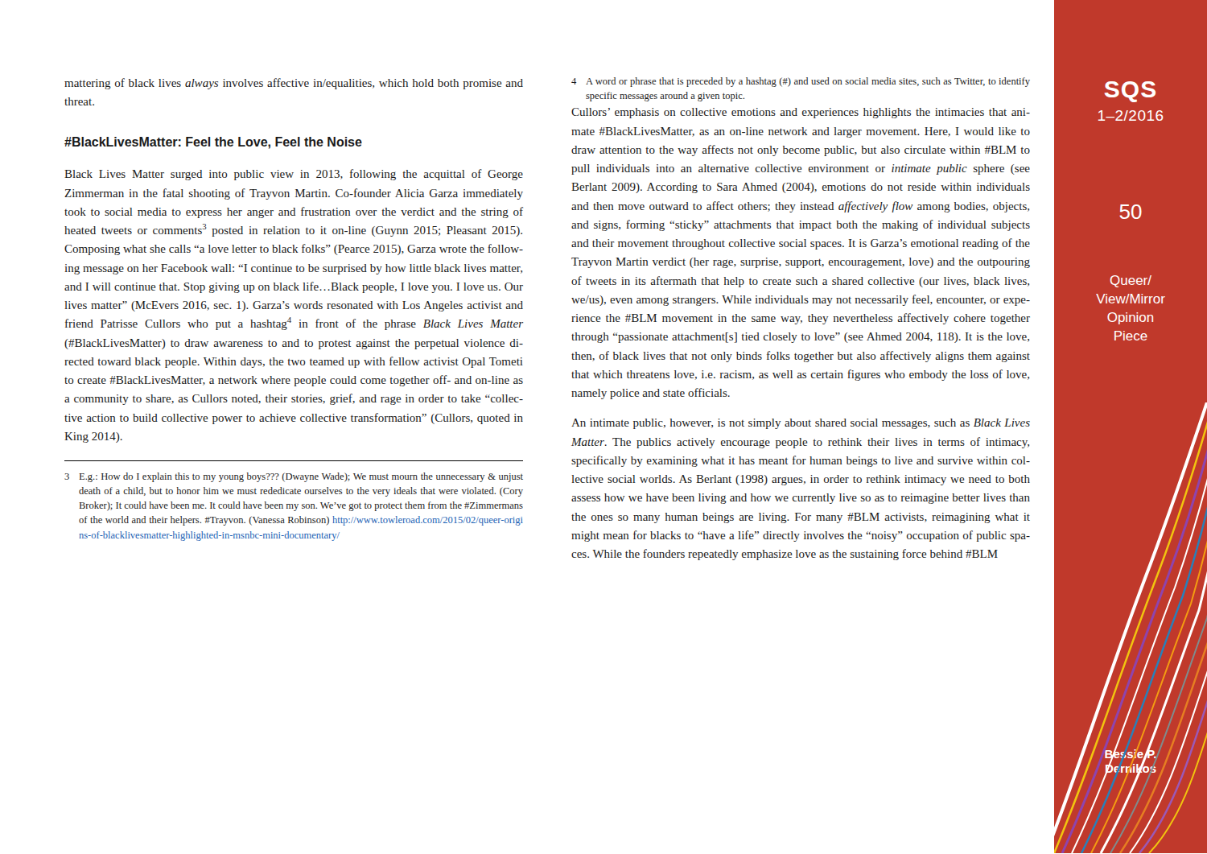SQS
1–2/2016
50
Queer/
View/Mirror
Opinion
Piece
Bessie P.
Dernikos
mattering of black lives always involves affective in/equalities, which hold both promise and threat.
#BlackLivesMatter: Feel the Love, Feel the Noise
Black Lives Matter surged into public view in 2013, following the acquittal of George Zimmerman in the fatal shooting of Trayvon Martin. Co-founder Alicia Garza immediately took to social media to express her anger and frustration over the verdict and the string of heated tweets or comments3 posted in relation to it on-line (Guynn 2015; Pleasant 2015). Composing what she calls “a love letter to black folks” (Pearce 2015), Garza wrote the following message on her Facebook wall: “I continue to be surprised by how little black lives matter, and I will continue that. Stop giving up on black life…Black people, I love you. I love us. Our lives matter” (McEvers 2016, sec. 1). Garza’s words resonated with Los Angeles activist and friend Patrisse Cullors who put a hashtag4 in front of the phrase Black Lives Matter (#BlackLivesMatter) to draw awareness to and to protest against the perpetual violence directed toward black people. Within days, the two teamed up with fellow activist Opal Tometi to create #BlackLivesMatter, a network where people could come together off- and on-line as a community to share, as Cullors noted, their stories, grief, and rage in order to take “collective action to build collective power to achieve collective transformation” (Cullors, quoted in King 2014).
3
E.g.: How do I explain this to my young boys??? (Dwayne Wade); We must mourn the unnecessary & unjust death of a child, but to honor him we must rededicate ourselves to the very ideals that were violated. (Cory Broker); It could have been me. It could have been my son. We’ve got to protect them from the #Zimmermans of the world and their helpers. #Trayvon. (Vanessa Robinson) http://www.towleroad.com/2015/02/queer-origins-of-blacklivesmatter-highlighted-in-msnbc-mini-documentary/
4
A word or phrase that is preceded by a hashtag (#) and used on social media sites, such as Twitter, to identify specific messages around a given topic.
Cullors’ emphasis on collective emotions and experiences highlights the intimacies that animate #BlackLivesMatter, as an on-line network and larger movement. Here, I would like to draw attention to the way affects not only become public, but also circulate within #BLM to pull individuals into an alternative collective environment or intimate public sphere (see Berlant 2009). According to Sara Ahmed (2004), emotions do not reside within individuals and then move outward to affect others; they instead affectively flow among bodies, objects, and signs, forming “sticky” attachments that impact both the making of individual subjects and their movement throughout collective social spaces. It is Garza’s emotional reading of the Trayvon Martin verdict (her rage, surprise, support, encouragement, love) and the outpouring of tweets in its aftermath that help to create such a shared collective (our lives, black lives, we/us), even among strangers. While individuals may not necessarily feel, encounter, or experience the #BLM movement in the same way, they nevertheless affectively cohere together through “passionate attachment[s] tied closely to love” (see Ahmed 2004, 118). It is the love, then, of black lives that not only binds folks together but also affectively aligns them against that which threatens love, i.e. racism, as well as certain figures who embody the loss of love, namely police and state officials.
An intimate public, however, is not simply about shared social messages, such as Black Lives Matter. The publics actively encourage people to rethink their lives in terms of intimacy, specifically by examining what it has meant for human beings to live and survive within collective social worlds. As Berlant (1998) argues, in order to rethink intimacy we need to both assess how we have been living and how we currently live so as to reimagine better lives than the ones so many human beings are living. For many #BLM activists, reimagining what it might mean for blacks to “have a life” directly involves the “noisy” occupation of public spaces. While the founders repeatedly emphasize love as the sustaining force behind #BLM